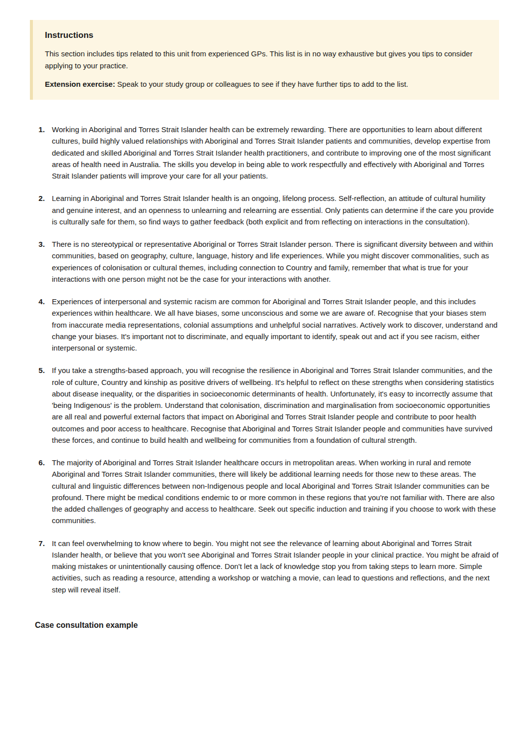Instructions
This section includes tips related to this unit from experienced GPs. This list is in no way exhaustive but gives you tips to consider applying to your practice.
Extension exercise: Speak to your study group or colleagues to see if they have further tips to add to the list.
Working in Aboriginal and Torres Strait Islander health can be extremely rewarding. There are opportunities to learn about different cultures, build highly valued relationships with Aboriginal and Torres Strait Islander patients and communities, develop expertise from dedicated and skilled Aboriginal and Torres Strait Islander health practitioners, and contribute to improving one of the most significant areas of health need in Australia. The skills you develop in being able to work respectfully and effectively with Aboriginal and Torres Strait Islander patients will improve your care for all your patients.
Learning in Aboriginal and Torres Strait Islander health is an ongoing, lifelong process. Self-reflection, an attitude of cultural humility and genuine interest, and an openness to unlearning and relearning are essential. Only patients can determine if the care you provide is culturally safe for them, so find ways to gather feedback (both explicit and from reflecting on interactions in the consultation).
There is no stereotypical or representative Aboriginal or Torres Strait Islander person. There is significant diversity between and within communities, based on geography, culture, language, history and life experiences. While you might discover commonalities, such as experiences of colonisation or cultural themes, including connection to Country and family, remember that what is true for your interactions with one person might not be the case for your interactions with another.
Experiences of interpersonal and systemic racism are common for Aboriginal and Torres Strait Islander people, and this includes experiences within healthcare. We all have biases, some unconscious and some we are aware of. Recognise that your biases stem from inaccurate media representations, colonial assumptions and unhelpful social narratives. Actively work to discover, understand and change your biases. It's important not to discriminate, and equally important to identify, speak out and act if you see racism, either interpersonal or systemic.
If you take a strengths-based approach, you will recognise the resilience in Aboriginal and Torres Strait Islander communities, and the role of culture, Country and kinship as positive drivers of wellbeing. It's helpful to reflect on these strengths when considering statistics about disease inequality, or the disparities in socioeconomic determinants of health. Unfortunately, it's easy to incorrectly assume that 'being Indigenous' is the problem. Understand that colonisation, discrimination and marginalisation from socioeconomic opportunities are all real and powerful external factors that impact on Aboriginal and Torres Strait Islander people and contribute to poor health outcomes and poor access to healthcare. Recognise that Aboriginal and Torres Strait Islander people and communities have survived these forces, and continue to build health and wellbeing for communities from a foundation of cultural strength.
The majority of Aboriginal and Torres Strait Islander healthcare occurs in metropolitan areas. When working in rural and remote Aboriginal and Torres Strait Islander communities, there will likely be additional learning needs for those new to these areas. The cultural and linguistic differences between non-Indigenous people and local Aboriginal and Torres Strait Islander communities can be profound. There might be medical conditions endemic to or more common in these regions that you're not familiar with. There are also the added challenges of geography and access to healthcare. Seek out specific induction and training if you choose to work with these communities.
It can feel overwhelming to know where to begin. You might not see the relevance of learning about Aboriginal and Torres Strait Islander health, or believe that you won't see Aboriginal and Torres Strait Islander people in your clinical practice. You might be afraid of making mistakes or unintentionally causing offence. Don't let a lack of knowledge stop you from taking steps to learn more. Simple activities, such as reading a resource, attending a workshop or watching a movie, can lead to questions and reflections, and the next step will reveal itself.
Case consultation example